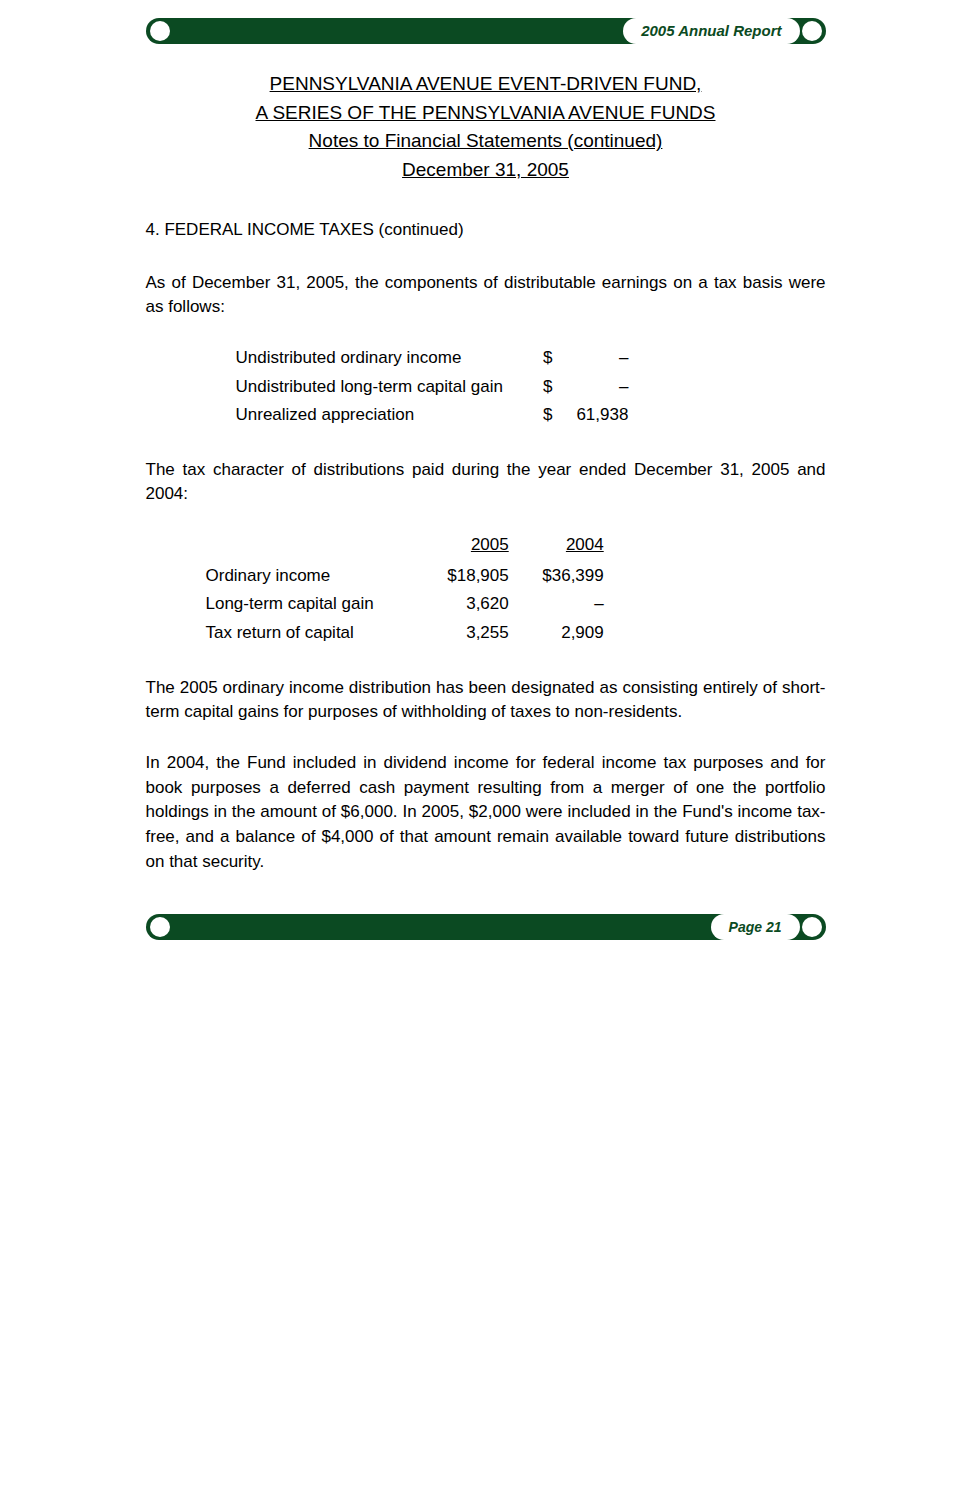2005 Annual Report
PENNSYLVANIA AVENUE EVENT-DRIVEN FUND,
A SERIES OF THE PENNSYLVANIA AVENUE FUNDS
Notes to Financial Statements (continued)
December 31, 2005
4. FEDERAL INCOME TAXES (continued)
As of December 31, 2005, the components of distributable earnings on a tax basis were as follows:
| Undistributed ordinary income | $ | – |
| Undistributed long-term capital gain | $ | – |
| Unrealized appreciation | $ | 61,938 |
The tax character of distributions paid during the year ended December 31, 2005 and 2004:
| | 2005 | 2004 |
| --- | --- | --- |
| Ordinary income | $18,905 | $36,399 |
| Long-term capital gain | 3,620 | – |
| Tax return of capital | 3,255 | 2,909 |
The 2005 ordinary income distribution has been designated as consisting entirely of short-term capital gains for purposes of withholding of taxes to non-residents.
In 2004, the Fund included in dividend income for federal income tax purposes and for book purposes a deferred cash payment resulting from a merger of one the portfolio holdings in the amount of $6,000. In 2005, $2,000 were included in the Fund's income tax-free, and a balance of $4,000 of that amount remain available toward future distributions on that security.
Page 21